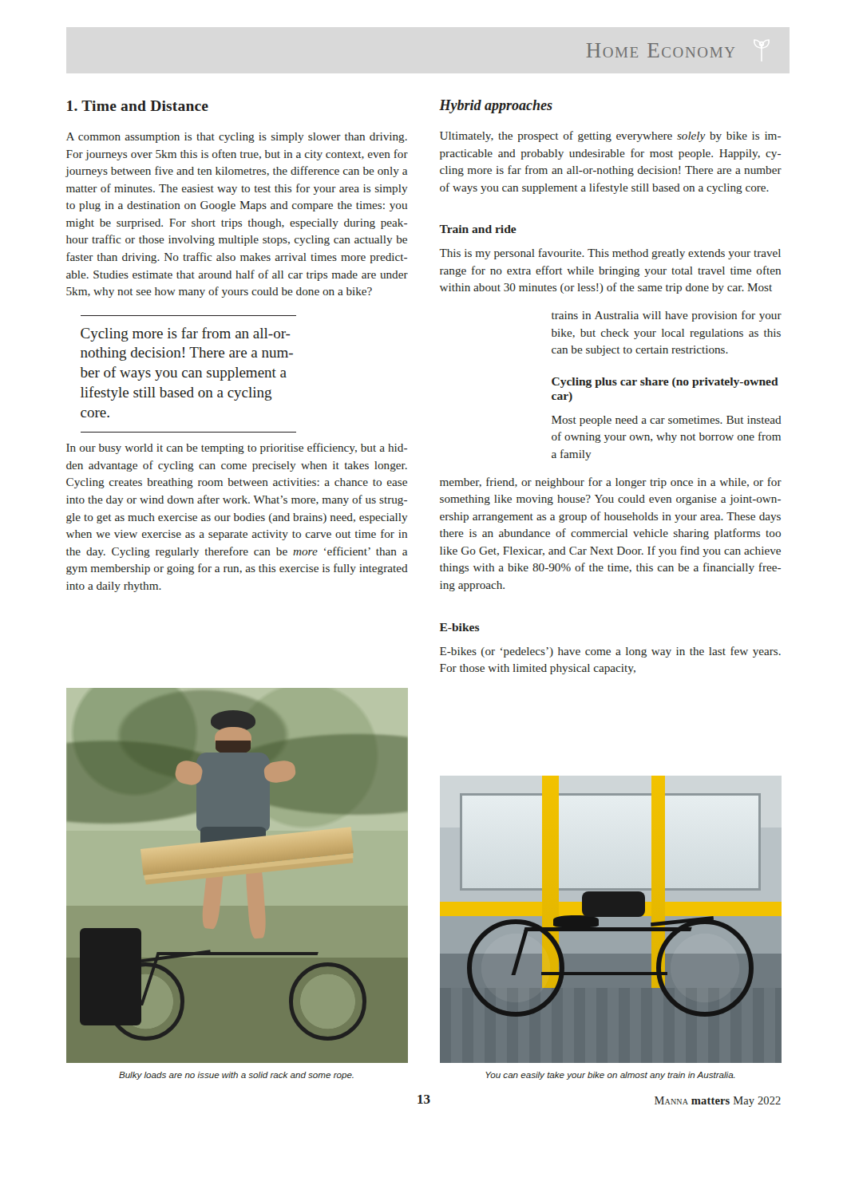Home Economy
1. Time and Distance
A common assumption is that cycling is simply slower than driving. For journeys over 5km this is often true, but in a city context, even for journeys between five and ten kilometres, the difference can be only a matter of minutes. The easiest way to test this for your area is simply to plug in a destination on Google Maps and compare the times: you might be surprised. For short trips though, especially during peak-hour traffic or those involving multiple stops, cycling can actually be faster than driving. No traffic also makes arrival times more predictable. Studies estimate that around half of all car trips made are under 5km, why not see how many of yours could be done on a bike?
Cycling more is far from an all-or-nothing decision! There are a number of ways you can supplement a lifestyle still based on a cycling core.
In our busy world it can be tempting to prioritise efficiency, but a hidden advantage of cycling can come precisely when it takes longer. Cycling creates breathing room between activities: a chance to ease into the day or wind down after work. What’s more, many of us struggle to get as much exercise as our bodies (and brains) need, especially when we view exercise as a separate activity to carve out time for in the day. Cycling regularly therefore can be more ‘efficient’ than a gym membership or going for a run, as this exercise is fully integrated into a daily rhythm.
Hybrid approaches
Ultimately, the prospect of getting everywhere solely by bike is impracticable and probably undesirable for most people. Happily, cycling more is far from an all-or-nothing decision! There are a number of ways you can supplement a lifestyle still based on a cycling core.
Train and ride
This is my personal favourite. This method greatly extends your travel range for no extra effort while bringing your total travel time often within about 30 minutes (or less!) of the same trip done by car. Most
trains in Australia will have provision for your bike, but check your local regulations as this can be subject to certain restrictions.
Cycling plus car share (no privately-owned car)
Most people need a car sometimes. But instead of owning your own, why not borrow one from a family
member, friend, or neighbour for a longer trip once in a while, or for something like moving house? You could even organise a joint-ownership arrangement as a group of households in your area. These days there is an abundance of commercial vehicle sharing platforms too like Go Get, Flexicar, and Car Next Door. If you find you can achieve things with a bike 80-90% of the time, this can be a financially freeing approach.
E-bikes
E-bikes (or ‘pedelecs’) have come a long way in the last few years. For those with limited physical capacity,
Bulky loads are no issue with a solid rack and some rope.
You can easily take your bike on almost any train in Australia.
13 Manna matters May 2022